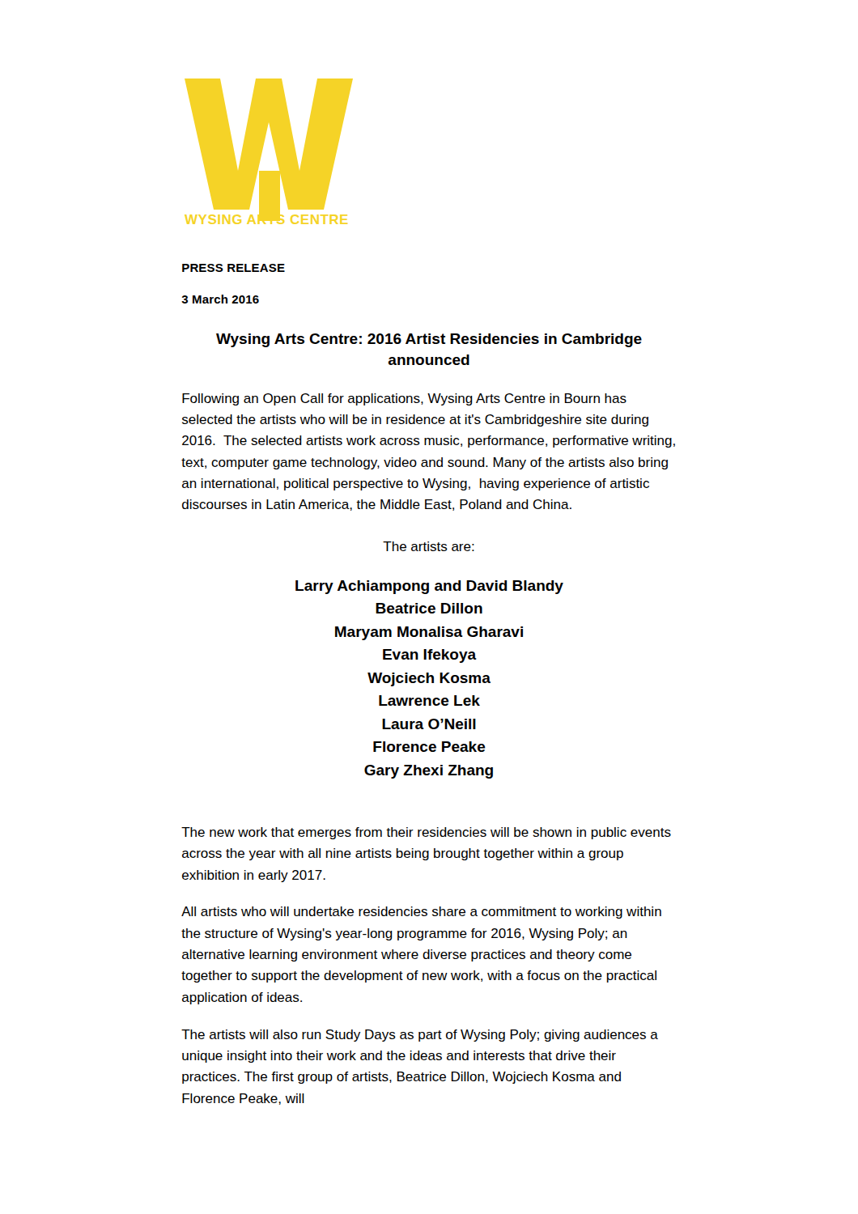Wysing Arts Centre WYSING ARTS CENTRE
PRESS RELEASE
3 March 2016
Wysing Arts Centre: 2016 Artist Residencies in Cambridge announced
Following an Open Call for applications, Wysing Arts Centre in Bourn has selected the artists who will be in residence at it's Cambridgeshire site during 2016. The selected artists work across music, performance, performative writing, text, computer game technology, video and sound. Many of the artists also bring an international, political perspective to Wysing, having experience of artistic discourses in Latin America, the Middle East, Poland and China.
The artists are:
Larry Achiampong and David Blandy
Beatrice Dillon
Maryam Monalisa Gharavi
Evan Ifekoya
Wojciech Kosma
Lawrence Lek
Laura O’Neill
Florence Peake
Gary Zhexi Zhang
The new work that emerges from their residencies will be shown in public events across the year with all nine artists being brought together within a group exhibition in early 2017.
All artists who will undertake residencies share a commitment to working within the structure of Wysing's year-long programme for 2016, Wysing Poly; an alternative learning environment where diverse practices and theory come together to support the development of new work, with a focus on the practical application of ideas.
The artists will also run Study Days as part of Wysing Poly; giving audiences a unique insight into their work and the ideas and interests that drive their practices. The first group of artists, Beatrice Dillon, Wojciech Kosma and Florence Peake, will